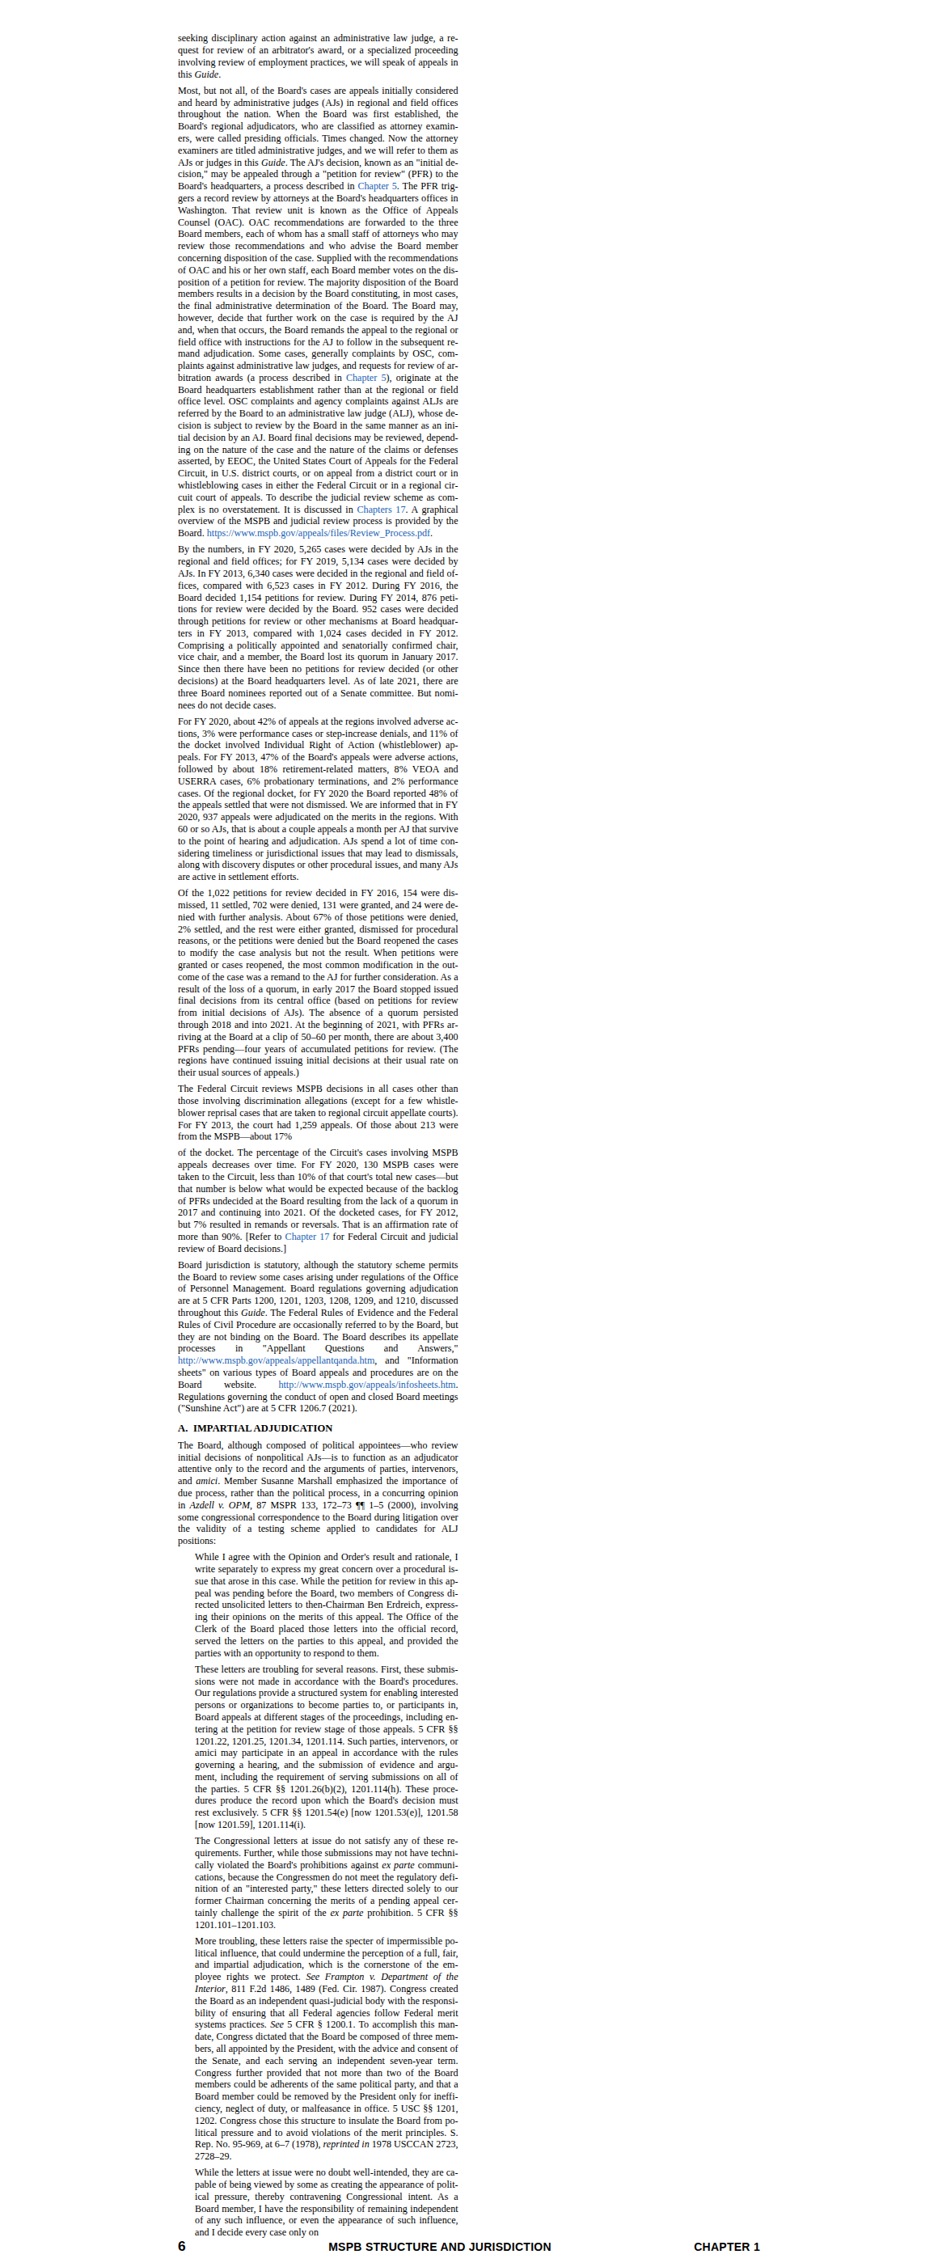seeking disciplinary action against an administrative law judge, a request for review of an arbitrator's award, or a specialized proceeding involving review of employment practices, we will speak of appeals in this Guide.
Most, but not all, of the Board's cases are appeals initially considered and heard by administrative judges (AJs) in regional and field offices throughout the nation. When the Board was first established, the Board's regional adjudicators, who are classified as attorney examiners, were called presiding officials. Times changed. Now the attorney examiners are titled administrative judges, and we will refer to them as AJs or judges in this Guide. The AJ's decision, known as an "initial decision," may be appealed through a "petition for review" (PFR) to the Board's headquarters, a process described in Chapter 5. The PFR triggers a record review by attorneys at the Board's headquarters offices in Washington. That review unit is known as the Office of Appeals Counsel (OAC). OAC recommendations are forwarded to the three Board members, each of whom has a small staff of attorneys who may review those recommendations and who advise the Board member concerning disposition of the case. Supplied with the recommendations of OAC and his or her own staff, each Board member votes on the disposition of a petition for review. The majority disposition of the Board members results in a decision by the Board constituting, in most cases, the final administrative determination of the Board. The Board may, however, decide that further work on the case is required by the AJ and, when that occurs, the Board remands the appeal to the regional or field office with instructions for the AJ to follow in the subsequent remand adjudication. Some cases, generally complaints by OSC, complaints against administrative law judges, and requests for review of arbitration awards (a process described in Chapter 5), originate at the Board headquarters establishment rather than at the regional or field office level. OSC complaints and agency complaints against ALJs are referred by the Board to an administrative law judge (ALJ), whose decision is subject to review by the Board in the same manner as an initial decision by an AJ. Board final decisions may be reviewed, depending on the nature of the case and the nature of the claims or defenses asserted, by EEOC, the United States Court of Appeals for the Federal Circuit, in U.S. district courts, or on appeal from a district court or in whistleblowing cases in either the Federal Circuit or in a regional circuit court of appeals. To describe the judicial review scheme as complex is no overstatement. It is discussed in Chapters 17. A graphical overview of the MSPB and judicial review process is provided by the Board. https://www.mspb.gov/appeals/files/Review_Process.pdf.
By the numbers, in FY 2020, 5,265 cases were decided by AJs in the regional and field offices; for FY 2019, 5,134 cases were decided by AJs. In FY 2013, 6,340 cases were decided in the regional and field offices, compared with 6,523 cases in FY 2012. During FY 2016, the Board decided 1,154 petitions for review. During FY 2014, 876 petitions for review were decided by the Board. 952 cases were decided through petitions for review or other mechanisms at Board headquarters in FY 2013, compared with 1,024 cases decided in FY 2012. Comprising a politically appointed and senatorially confirmed chair, vice chair, and a member, the Board lost its quorum in January 2017. Since then there have been no petitions for review decided (or other decisions) at the Board headquarters level. As of late 2021, there are three Board nominees reported out of a Senate committee. But nominees do not decide cases.
For FY 2020, about 42% of appeals at the regions involved adverse actions, 3% were performance cases or step-increase denials, and 11% of the docket involved Individual Right of Action (whistleblower) appeals. For FY 2013, 47% of the Board's appeals were adverse actions, followed by about 18% retirement-related matters, 8% VEOA and USERRA cases, 6% probationary terminations, and 2% performance cases. Of the regional docket, for FY 2020 the Board reported 48% of the appeals settled that were not dismissed. We are informed that in FY 2020, 937 appeals were adjudicated on the merits in the regions. With 60 or so AJs, that is about a couple appeals a month per AJ that survive to the point of hearing and adjudication. AJs spend a lot of time considering timeliness or jurisdictional issues that may lead to dismissals, along with discovery disputes or other procedural issues, and many AJs are active in settlement efforts.
Of the 1,022 petitions for review decided in FY 2016, 154 were dismissed, 11 settled, 702 were denied, 131 were granted, and 24 were denied with further analysis. About 67% of those petitions were denied, 2% settled, and the rest were either granted, dismissed for procedural reasons, or the petitions were denied but the Board reopened the cases to modify the case analysis but not the result. When petitions were granted or cases reopened, the most common modification in the outcome of the case was a remand to the AJ for further consideration. As a result of the loss of a quorum, in early 2017 the Board stopped issued final decisions from its central office (based on petitions for review from initial decisions of AJs). The absence of a quorum persisted through 2018 and into 2021. At the beginning of 2021, with PFRs arriving at the Board at a clip of 50–60 per month, there are about 3,400 PFRs pending—four years of accumulated petitions for review. (The regions have continued issuing initial decisions at their usual rate on their usual sources of appeals.)
The Federal Circuit reviews MSPB decisions in all cases other than those involving discrimination allegations (except for a few whistleblower reprisal cases that are taken to regional circuit appellate courts). For FY 2013, the court had 1,259 appeals. Of those about 213 were from the MSPB—about 17%
of the docket. The percentage of the Circuit's cases involving MSPB appeals decreases over time. For FY 2020, 130 MSPB cases were taken to the Circuit, less than 10% of that court's total new cases—but that number is below what would be expected because of the backlog of PFRs undecided at the Board resulting from the lack of a quorum in 2017 and continuing into 2021. Of the docketed cases, for FY 2012, but 7% resulted in remands or reversals. That is an affirmation rate of more than 90%. [Refer to Chapter 17 for Federal Circuit and judicial review of Board decisions.]
Board jurisdiction is statutory, although the statutory scheme permits the Board to review some cases arising under regulations of the Office of Personnel Management. Board regulations governing adjudication are at 5 CFR Parts 1200, 1201, 1203, 1208, 1209, and 1210, discussed throughout this Guide. The Federal Rules of Evidence and the Federal Rules of Civil Procedure are occasionally referred to by the Board, but they are not binding on the Board. The Board describes its appellate processes in "Appellant Questions and Answers," http://www.mspb.gov/appeals/appellantqanda.htm, and "Information sheets" on various types of Board appeals and procedures are on the Board website. http://www.mspb.gov/appeals/infosheets.htm. Regulations governing the conduct of open and closed Board meetings ("Sunshine Act") are at 5 CFR 1206.7 (2021).
A. IMPARTIAL ADJUDICATION
The Board, although composed of political appointees—who review initial decisions of nonpolitical AJs—is to function as an adjudicator attentive only to the record and the arguments of parties, intervenors, and amici. Member Susanne Marshall emphasized the importance of due process, rather than the political process, in a concurring opinion in Azdell v. OPM, 87 MSPR 133, 172–73 ¶¶ 1–5 (2000), involving some congressional correspondence to the Board during litigation over the validity of a testing scheme applied to candidates for ALJ positions:
While I agree with the Opinion and Order's result and rationale, I write separately to express my great concern over a procedural issue that arose in this case. While the petition for review in this appeal was pending before the Board, two members of Congress directed unsolicited letters to then-Chairman Ben Erdreich, expressing their opinions on the merits of this appeal. The Office of the Clerk of the Board placed those letters into the official record, served the letters on the parties to this appeal, and provided the parties with an opportunity to respond to them.
These letters are troubling for several reasons. First, these submissions were not made in accordance with the Board's procedures. Our regulations provide a structured system for enabling interested persons or organizations to become parties to, or participants in, Board appeals at different stages of the proceedings, including entering at the petition for review stage of those appeals. 5 CFR §§ 1201.22, 1201.25, 1201.34, 1201.114. Such parties, intervenors, or amici may participate in an appeal in accordance with the rules governing a hearing, and the submission of evidence and argument, including the requirement of serving submissions on all of the parties. 5 CFR §§ 1201.26(b)(2), 1201.114(h). These procedures produce the record upon which the Board's decision must rest exclusively. 5 CFR §§ 1201.54(e) [now 1201.53(e)], 1201.58 [now 1201.59], 1201.114(i).
The Congressional letters at issue do not satisfy any of these requirements. Further, while those submissions may not have technically violated the Board's prohibitions against ex parte communications, because the Congressmen do not meet the regulatory definition of an "interested party," these letters directed solely to our former Chairman concerning the merits of a pending appeal certainly challenge the spirit of the ex parte prohibition. 5 CFR §§ 1201.101–1201.103.
More troubling, these letters raise the specter of impermissible political influence, that could undermine the perception of a full, fair, and impartial adjudication, which is the cornerstone of the employee rights we protect. See Frampton v. Department of the Interior, 811 F.2d 1486, 1489 (Fed. Cir. 1987). Congress created the Board as an independent quasi-judicial body with the responsibility of ensuring that all Federal agencies follow Federal merit systems practices. See 5 CFR § 1200.1. To accomplish this mandate, Congress dictated that the Board be composed of three members, all appointed by the President, with the advice and consent of the Senate, and each serving an independent seven-year term. Congress further provided that not more than two of the Board members could be adherents of the same political party, and that a Board member could be removed by the President only for inefficiency, neglect of duty, or malfeasance in office. 5 USC §§ 1201, 1202. Congress chose this structure to insulate the Board from political pressure and to avoid violations of the merit principles. S. Rep. No. 95-969, at 6–7 (1978), reprinted in 1978 USCCAN 2723, 2728–29.
While the letters at issue were no doubt well-intended, they are capable of being viewed by some as creating the appearance of political pressure, thereby contravening Congressional intent. As a Board member, I have the responsibility of remaining independent of any such influence, or even the appearance of such influence, and I decide every case only on
6
MSPB Structure and Jurisdiction
Chapter 1